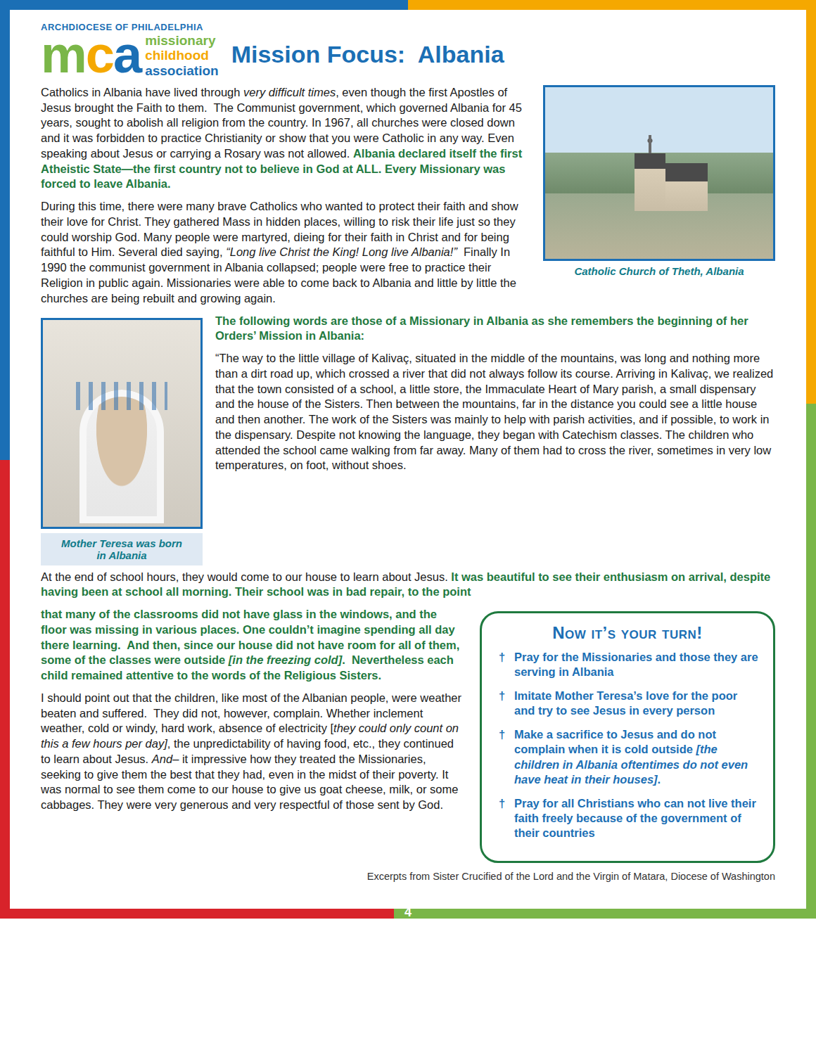Archdiocese of Philadelphia
mca
missionary
childhood
association
Mission Focus: Albania
Catholic Church of Theth, Albania
Catholics in Albania have lived through very difficult times, even though the first Apostles of Jesus brought the Faith to them. The Communist government, which governed Albania for 45 years, sought to abolish all religion from the country. In 1967, all churches were closed down and it was forbidden to practice Christianity or show that you were Catholic in any way. Even speaking about Jesus or carrying a Rosary was not allowed. Albania declared itself the first Atheistic State—the first country not to believe in God at ALL. Every Missionary was forced to leave Albania.
During this time, there were many brave Catholics who wanted to protect their faith and show their love for Christ. They gathered Mass in hidden places, willing to risk their life just so they could worship God. Many people were martyred, dieing for their faith in Christ and for being faithful to Him. Several died saying, “Long live Christ the King! Long live Albania!” Finally In 1990 the communist government in Albania collapsed; people were free to practice their Religion in public again. Missionaries were able to come back to Albania and little by little the churches are being rebuilt and growing again.
Mother Teresa was born
in Albania
The following words are those of a Missionary in Albania as she remembers the beginning of her Orders’ Mission in Albania:
“The way to the little village of Kalivaç, situated in the middle of the mountains, was long and nothing more than a dirt road up, which crossed a river that did not always follow its course. Arriving in Kalivaç, we realized that the town consisted of a school, a little store, the Immaculate Heart of Mary parish, a small dispensary and the house of the Sisters. Then between the mountains, far in the distance you could see a little house and then another. The work of the Sisters was mainly to help with parish activities, and if possible, to work in the dispensary. Despite not knowing the language, they began with Catechism classes. The children who attended the school came walking from far away. Many of them had to cross the river, sometimes in very low temperatures, on foot, without shoes.
At the end of school hours, they would come to our house to learn about Jesus. It was beautiful to see their enthusiasm on arrival, despite having been at school all morning. Their school was in bad repair, to the point
Now it’s your turn!
Pray for the Missionaries and those they are serving in Albania
Imitate Mother Teresa’s love for the poor and try to see Jesus in every person
Make a sacrifice to Jesus and do not complain when it is cold outside [the children in Albania oftentimes do not even have heat in their houses].
Pray for all Christians who can not live their faith freely because of the government of their countries
that many of the classrooms did not have glass in the windows, and the floor was missing in various places. One couldn’t imagine spending all day there learning. And then, since our house did not have room for all of them, some of the classes were outside [in the freezing cold]. Nevertheless each child remained attentive to the words of the Religious Sisters.
I should point out that the children, like most of the Albanian people, were weather beaten and suffered. They did not, however, complain. Whether inclement weather, cold or windy, hard work, absence of electricity [they could only count on this a few hours per day], the unpredictability of having food, etc., they continued to learn about Jesus. And– it impressive how they treated the Missionaries, seeking to give them the best that they had, even in the midst of their poverty. It was normal to see them come to our house to give us goat cheese, milk, or some cabbages. They were very generous and very respectful of those sent by God.
Excerpts from Sister Crucified of the Lord and the Virgin of Matara, Diocese of Washington
4